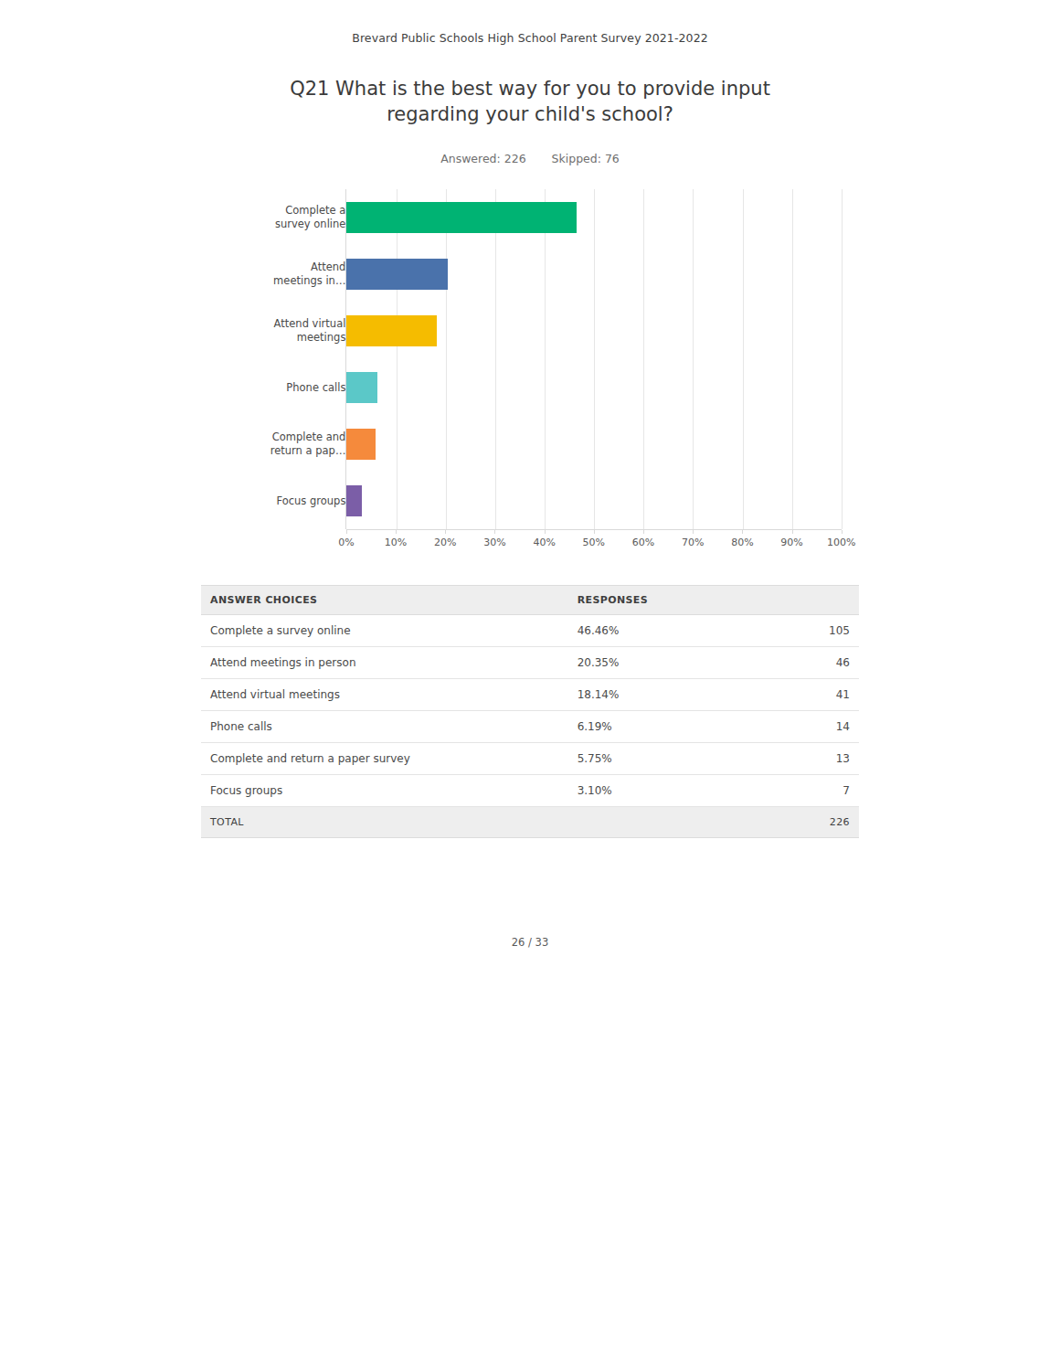Brevard Public Schools High School Parent Survey 2021-2022
Q21 What is the best way for you to provide input regarding your child's school?
Answered: 226 Skipped: 76
| Complete a survey online | |
| Attend meetings in… | |
| Attend virtual meetings | |
| Phone calls | |
| Complete and return a pap… | |
| Focus groups | |
| | 0% 10% 20% 30% 40% 50% 60% 70% 80% 90% 100% |
| ANSWER CHOICES | RESPONSES |
| --- | --- |
| Complete a survey online | 46.46% | 105 |
| Attend meetings in person | 20.35% | 46 |
| Attend virtual meetings | 18.14% | 41 |
| Phone calls | 6.19% | 14 |
| Complete and return a paper survey | 5.75% | 13 |
| Focus groups | 3.10% | 7 |
| TOTAL | | 226 |
26 / 33